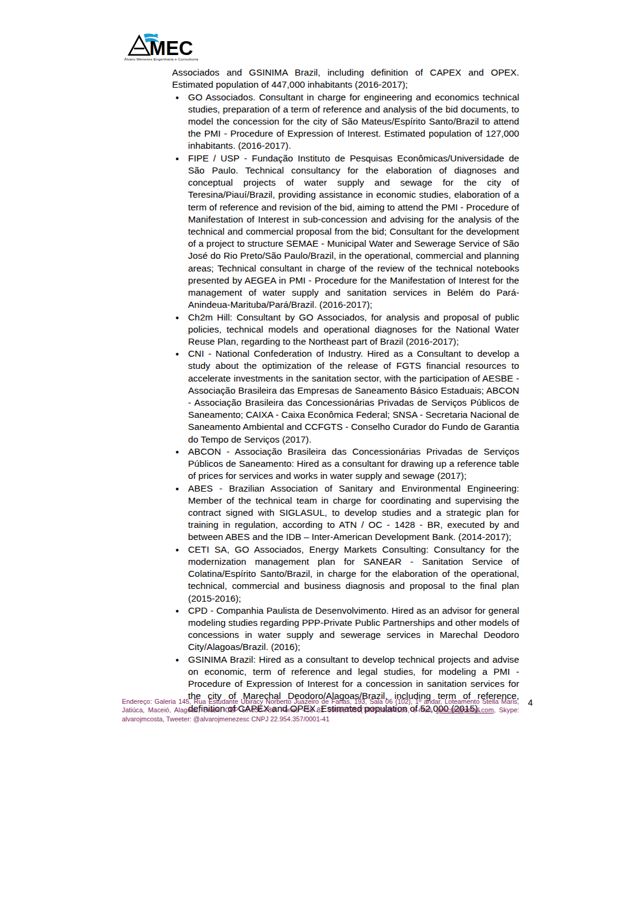MEC
Álvaro Menezes Engenharia e Consultoria
Associados and GSINIMA Brazil, including definition of CAPEX and OPEX. Estimated population of 447,000 inhabitants (2016-2017);
GO Associados. Consultant in charge for engineering and economics technical studies, preparation of a term of reference and analysis of the bid documents, to model the concession for the city of São Mateus/Espírito Santo/Brazil to attend the PMI - Procedure of Expression of Interest. Estimated population of 127,000 inhabitants. (2016-2017).
FIPE / USP - Fundação Instituto de Pesquisas Econômicas/Universidade de São Paulo. Technical consultancy for the elaboration of diagnoses and conceptual projects of water supply and sewage for the city of Teresina/Piauí/Brazil, providing assistance in economic studies, elaboration of a term of reference and revision of the bid, aiming to attend the PMI - Procedure of Manifestation of Interest in sub-concession and advising for the analysis of the technical and commercial proposal from the bid; Consultant for the development of a project to structure SEMAE - Municipal Water and Sewerage Service of São José do Rio Preto/São Paulo/Brazil, in the operational, commercial and planning areas; Technical consultant in charge of the review of the technical notebooks presented by AEGEA in PMI - Procedure for the Manifestation of Interest for the management of water supply and sanitation services in Belém do Pará-Anindeua-Marituba/Pará/Brazil. (2016-2017);
Ch2m Hill: Consultant by GO Associados, for analysis and proposal of public policies, technical models and operational diagnoses for the National Water Reuse Plan, regarding to the Northeast part of Brazil (2016-2017);
CNI - National Confederation of Industry. Hired as a Consultant to develop a study about the optimization of the release of FGTS financial resources to accelerate investments in the sanitation sector, with the participation of AESBE - Associação Brasileira das Empresas de Saneamento Básico Estaduais; ABCON - Associação Brasileira das Concessionárias Privadas de Serviços Públicos de Saneamento; CAIXA - Caixa Econômica Federal; SNSA - Secretaria Nacional de Saneamento Ambiental and CCFGTS - Conselho Curador do Fundo de Garantia do Tempo de Serviços (2017).
ABCON - Associação Brasileira das Concessionárias Privadas de Serviços Públicos de Saneamento: Hired as a consultant for drawing up a reference table of prices for services and works in water supply and sewage (2017);
ABES - Brazilian Association of Sanitary and Environmental Engineering: Member of the technical team in charge for coordinating and supervising the contract signed with SIGLASUL, to develop studies and a strategic plan for training in regulation, according to ATN / OC - 1428 - BR, executed by and between ABES and the IDB – Inter-American Development Bank. (2014-2017);
CETI SA, GO Associados, Energy Markets Consulting: Consultancy for the modernization management plan for SANEAR - Sanitation Service of Colatina/Espírito Santo/Brazil, in charge for the elaboration of the operational, technical, commercial and business diagnosis and proposal to the final plan (2015-2016);
CPD - Companhia Paulista de Desenvolvimento. Hired as an advisor for general modeling studies regarding PPP-Private Public Partnerships and other models of concessions in water supply and sewerage services in Marechal Deodoro City/Alagoas/Brazil. (2016);
GSINIMA Brazil: Hired as a consultant to develop technical projects and advise on economic, term of reference and legal studies, for modeling a PMI - Procedure of Expression of Interest for a concession in sanitation services for the city of Marechal Deodoro/Alagoas/Brazil, including term of reference, definition of CAPEX and OPEX. Estimated population of 52,000 (2015).
4 Endereço: Galeria 145, Rua Estudante Ubiracy Norberto Juazeiro de Farias, 193, Sala 06 (102), 1º andar, Loteamento Stella Maris, Jatiúca, Maceió, Alagoas, Brasil. CEP 57.036-780. Fones +55 82 996087956(TIM)/30284168, e-mail: ajmcsh@gmail.com, Skype: alvarojmcosta, Tweeter: @alvarojmenezesc CNPJ 22.954.357/0001-41